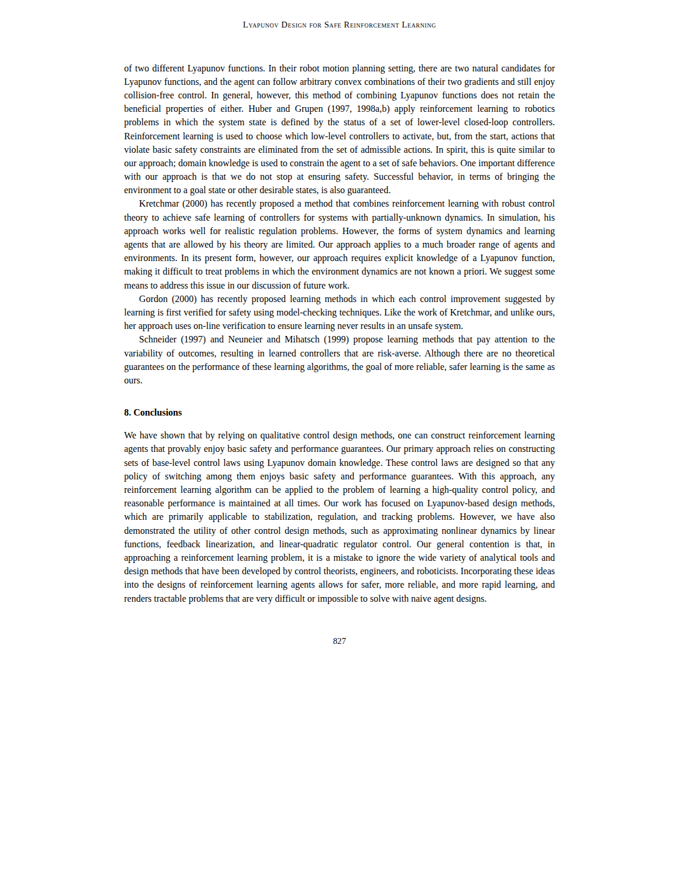Lyapunov Design for Safe Reinforcement Learning
of two different Lyapunov functions. In their robot motion planning setting, there are two natural candidates for Lyapunov functions, and the agent can follow arbitrary convex combinations of their two gradients and still enjoy collision-free control. In general, however, this method of combining Lyapunov functions does not retain the beneficial properties of either. Huber and Grupen (1997, 1998a,b) apply reinforcement learning to robotics problems in which the system state is defined by the status of a set of lower-level closed-loop controllers. Reinforcement learning is used to choose which low-level controllers to activate, but, from the start, actions that violate basic safety constraints are eliminated from the set of admissible actions. In spirit, this is quite similar to our approach; domain knowledge is used to constrain the agent to a set of safe behaviors. One important difference with our approach is that we do not stop at ensuring safety. Successful behavior, in terms of bringing the environment to a goal state or other desirable states, is also guaranteed.
Kretchmar (2000) has recently proposed a method that combines reinforcement learning with robust control theory to achieve safe learning of controllers for systems with partially-unknown dynamics. In simulation, his approach works well for realistic regulation problems. However, the forms of system dynamics and learning agents that are allowed by his theory are limited. Our approach applies to a much broader range of agents and environments. In its present form, however, our approach requires explicit knowledge of a Lyapunov function, making it difficult to treat problems in which the environment dynamics are not known a priori. We suggest some means to address this issue in our discussion of future work.
Gordon (2000) has recently proposed learning methods in which each control improvement suggested by learning is first verified for safety using model-checking techniques. Like the work of Kretchmar, and unlike ours, her approach uses on-line verification to ensure learning never results in an unsafe system.
Schneider (1997) and Neuneier and Mihatsch (1999) propose learning methods that pay attention to the variability of outcomes, resulting in learned controllers that are risk-averse. Although there are no theoretical guarantees on the performance of these learning algorithms, the goal of more reliable, safer learning is the same as ours.
8. Conclusions
We have shown that by relying on qualitative control design methods, one can construct reinforcement learning agents that provably enjoy basic safety and performance guarantees. Our primary approach relies on constructing sets of base-level control laws using Lyapunov domain knowledge. These control laws are designed so that any policy of switching among them enjoys basic safety and performance guarantees. With this approach, any reinforcement learning algorithm can be applied to the problem of learning a high-quality control policy, and reasonable performance is maintained at all times. Our work has focused on Lyapunov-based design methods, which are primarily applicable to stabilization, regulation, and tracking problems. However, we have also demonstrated the utility of other control design methods, such as approximating nonlinear dynamics by linear functions, feedback linearization, and linear-quadratic regulator control. Our general contention is that, in approaching a reinforcement learning problem, it is a mistake to ignore the wide variety of analytical tools and design methods that have been developed by control theorists, engineers, and roboticists. Incorporating these ideas into the designs of reinforcement learning agents allows for safer, more reliable, and more rapid learning, and renders tractable problems that are very difficult or impossible to solve with naive agent designs.
827